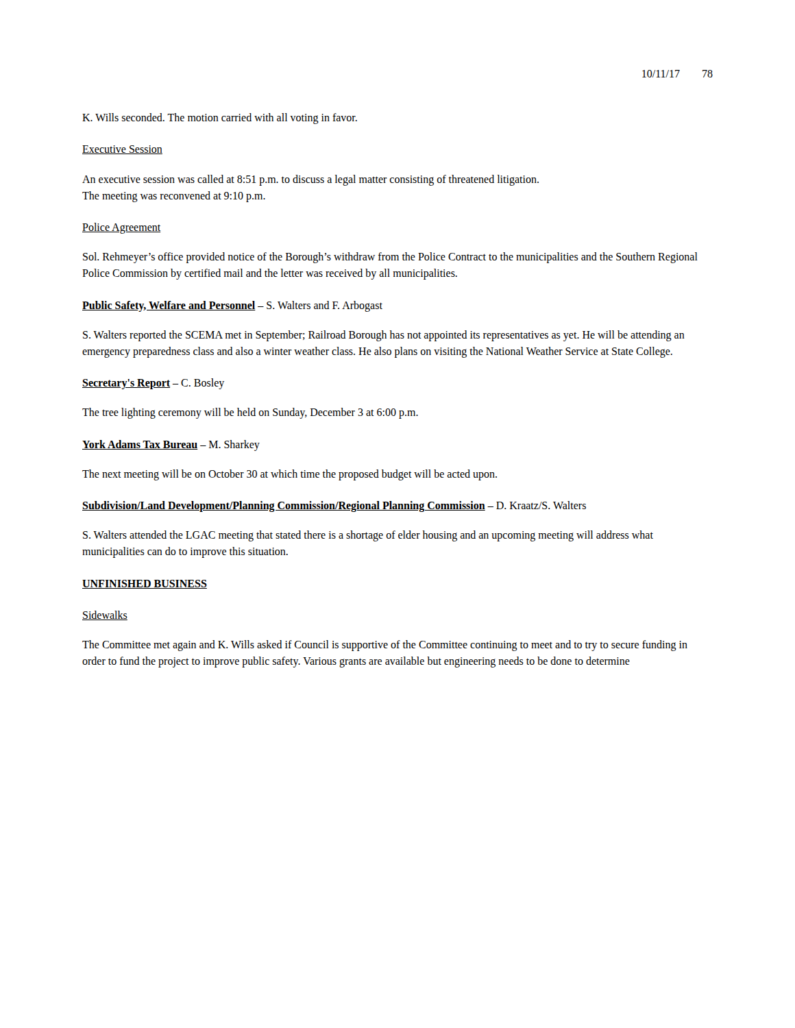10/11/1778
K. Wills seconded. The motion carried with all voting in favor.
Executive Session
An executive session was called at 8:51 p.m. to discuss a legal matter consisting of threatened litigation.
The meeting was reconvened at 9:10 p.m.
Police Agreement
Sol. Rehmeyer’s office provided notice of the Borough’s withdraw from the Police Contract to the municipalities and the Southern Regional Police Commission by certified mail and the letter was received by all municipalities.
Public Safety, Welfare and Personnel – S. Walters and F. Arbogast
S. Walters reported the SCEMA met in September; Railroad Borough has not appointed its representatives as yet. He will be attending an emergency preparedness class and also a winter weather class. He also plans on visiting the National Weather Service at State College.
Secretary's Report – C. Bosley
The tree lighting ceremony will be held on Sunday, December 3 at 6:00 p.m.
York Adams Tax Bureau – M. Sharkey
The next meeting will be on October 30 at which time the proposed budget will be acted upon.
Subdivision/Land Development/Planning Commission/Regional Planning Commission – D. Kraatz/S. Walters
S. Walters attended the LGAC meeting that stated there is a shortage of elder housing and an upcoming meeting will address what municipalities can do to improve this situation.
UNFINISHED BUSINESS
Sidewalks
The Committee met again and K. Wills asked if Council is supportive of the Committee continuing to meet and to try to secure funding in order to fund the project to improve public safety. Various grants are available but engineering needs to be done to determine